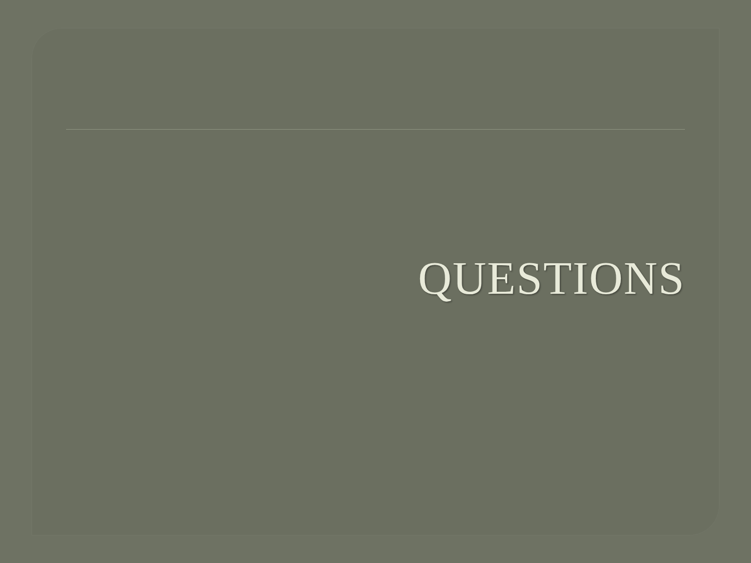QUESTIONS